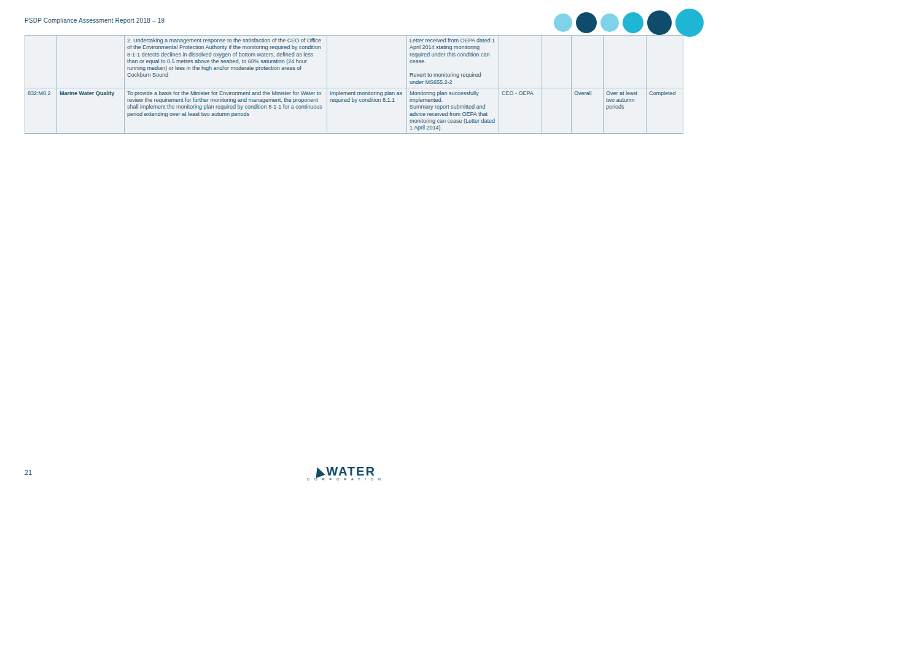PSDP Compliance Assessment Report 2018 – 19
| | | 2. Undertaking a management response to the satisfaction of the CEO of Office of the Environmental Protection Authority if the monitoring required by condition 8-1-1 detects declines in dissolved oxygen of bottom waters, defined as less than or equal to 0.5 metres above the seabed, to 60% saturation (24 hour running median) or less in the high and/or moderate protection areas of Cockburn Sound | | Letter received from OEPA dated 1 April 2014 stating monitoring required under this condition can cease. Revert to monitoring required under MS655.2-2 | | | | | |
| 832:M8.2 | Marine Water Quality | To provide a basis for the Minister for Environment and the Minister for Water to review the requirement for further monitoring and management, the proponent shall implement the monitoring plan required by condition 8-1-1 for a continuous period extending over at least two autumn periods | Implement monitoring plan as required by condition 8.1.1 | Monitoring plan successfully implemented. Summary report submitted and advice received from OEPA that monitoring can cease (Letter dated 1 April 2014). | CEO - OEPA | | Overall | Over at least two autumn periods | Completed |
21
WATER
C O R P O R A T I O N